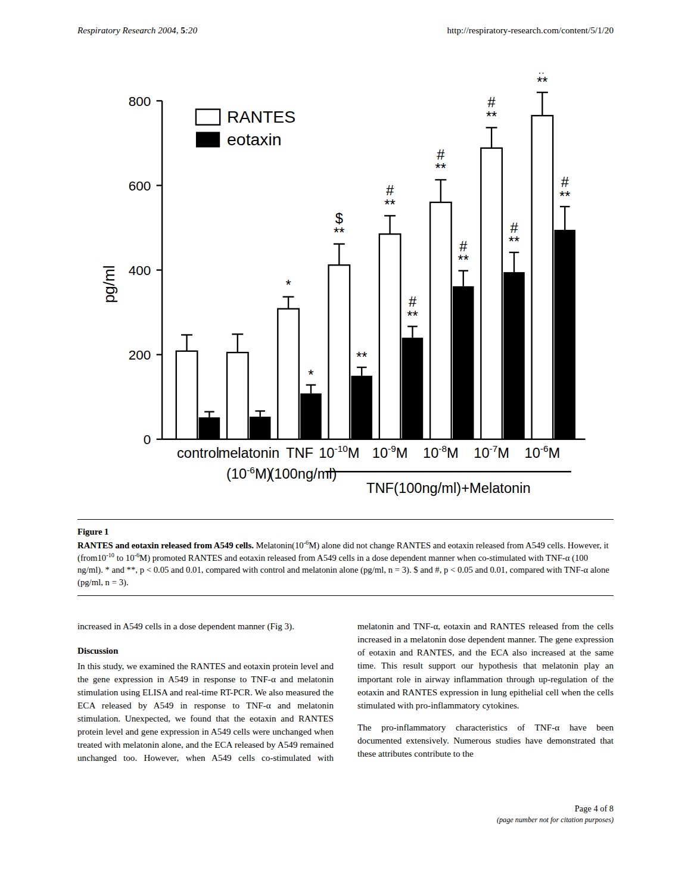Respiratory Research 2004, 5:20
http://respiratory-research.com/content/5/1/20
0 200 400 600 800 pg/ml RANTES eotaxin Group 1: control RANTES ~208, eotaxin ~52 * * ** $ ** ** # ** # ** # ** # ** # ** # ** # ** # control melatonin TNF 10-10M 10-9M 10-8M 10-7M 10-6M (10-6M) (100ng/ml) TNF(100ng/ml)+Melatonin
Figure 1 RANTES and eotaxin released from A549 cells. Melatonin(10-6M) alone did not change RANTES and eotaxin released from A549 cells. However, it (from10-10 to 10-6M) promoted RANTES and eotaxin released from A549 cells in a dose dependent manner when co-stimulated with TNF-α (100 ng/ml). * and **, p < 0.05 and 0.01, compared with control and melatonin alone (pg/ml, n = 3). $ and #, p < 0.05 and 0.01, compared with TNF-α alone (pg/ml, n = 3).
increased in A549 cells in a dose dependent manner (Fig 3).
Discussion
In this study, we examined the RANTES and eotaxin protein level and the gene expression in A549 in response to TNF-α and melatonin stimulation using ELISA and real-time RT-PCR. We also measured the ECA released by A549 in response to TNF-α and melatonin stimulation. Unexpected, we found that the eotaxin and RANTES protein level and gene expression in A549 cells were unchanged when treated with melatonin alone, and the ECA released by A549 remained unchanged too. However, when A549 cells co-stimulated with melatonin and TNF-α, eotaxin and RANTES released from the cells increased in a melatonin dose dependent manner. The gene expression of eotaxin and RANTES, and the ECA also increased at the same time. This result support our hypothesis that melatonin play an important role in airway inflammation through up-regulation of the eotaxin and RANTES expression in lung epithelial cell when the cells stimulated with pro-inflammatory cytokines.
The pro-inflammatory characteristics of TNF-α have been documented extensively. Numerous studies have demonstrated that these attributes contribute to the
Page 4 of 8
(page number not for citation purposes)